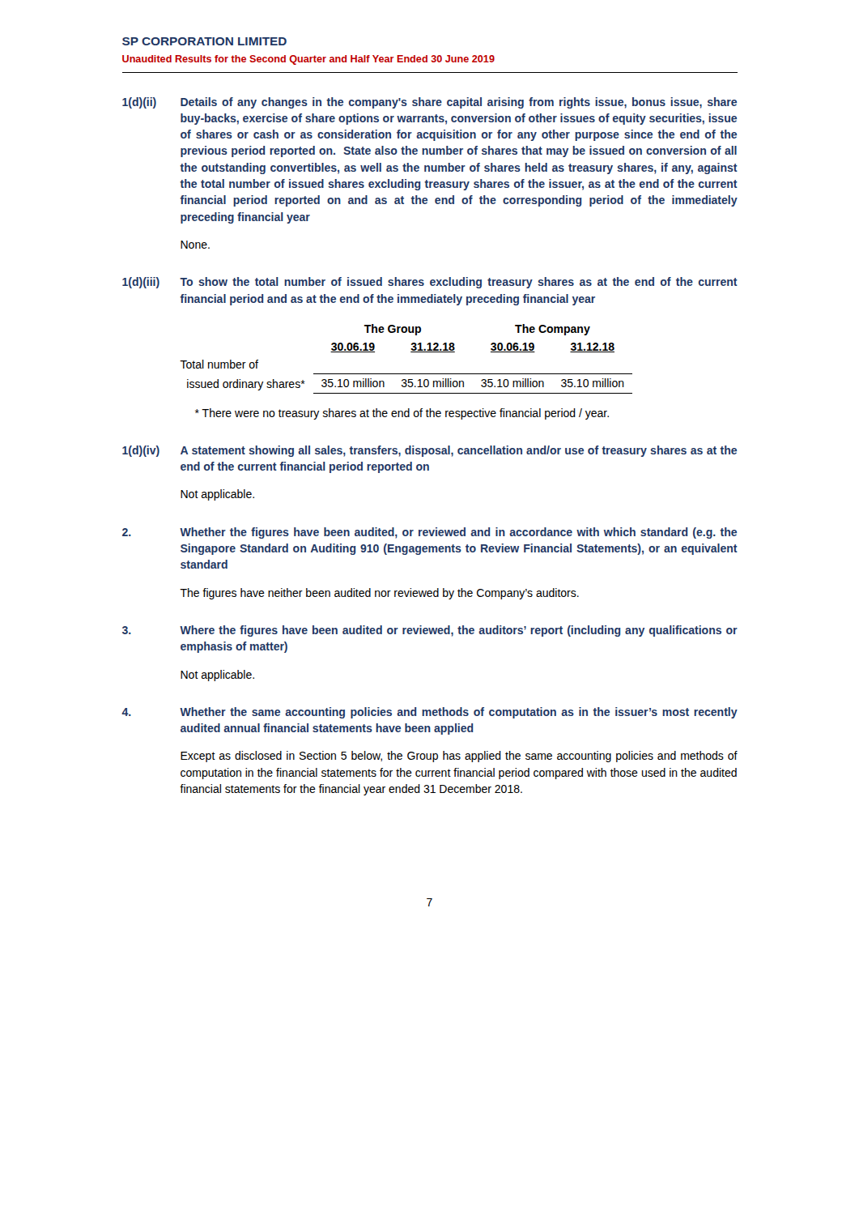SP CORPORATION LIMITED
Unaudited Results for the Second Quarter and Half Year Ended 30 June 2019
1(d)(ii)
Details of any changes in the company's share capital arising from rights issue, bonus issue, share buy-backs, exercise of share options or warrants, conversion of other issues of equity securities, issue of shares or cash or as consideration for acquisition or for any other purpose since the end of the previous period reported on. State also the number of shares that may be issued on conversion of all the outstanding convertibles, as well as the number of shares held as treasury shares, if any, against the total number of issued shares excluding treasury shares of the issuer, as at the end of the current financial period reported on and as at the end of the corresponding period of the immediately preceding financial year
None.
1(d)(iii)
To show the total number of issued shares excluding treasury shares as at the end of the current financial period and as at the end of the immediately preceding financial year
| | The Group | The Company |
| | 30.06.19 | 31.12.18 | 30.06.19 | 31.12.18 |
| Total number of | | | | |
| issued ordinary shares* | 35.10 million | 35.10 million | 35.10 million | 35.10 million |
* There were no treasury shares at the end of the respective financial period / year.
1(d)(iv)
A statement showing all sales, transfers, disposal, cancellation and/or use of treasury shares as at the end of the current financial period reported on
Not applicable.
2.
Whether the figures have been audited, or reviewed and in accordance with which standard (e.g. the Singapore Standard on Auditing 910 (Engagements to Review Financial Statements), or an equivalent standard
The figures have neither been audited nor reviewed by the Company’s auditors.
3.
Where the figures have been audited or reviewed, the auditors’ report (including any qualifications or emphasis of matter)
Not applicable.
4.
Whether the same accounting policies and methods of computation as in the issuer’s most recently audited annual financial statements have been applied
Except as disclosed in Section 5 below, the Group has applied the same accounting policies and methods of computation in the financial statements for the current financial period compared with those used in the audited financial statements for the financial year ended 31 December 2018.
7